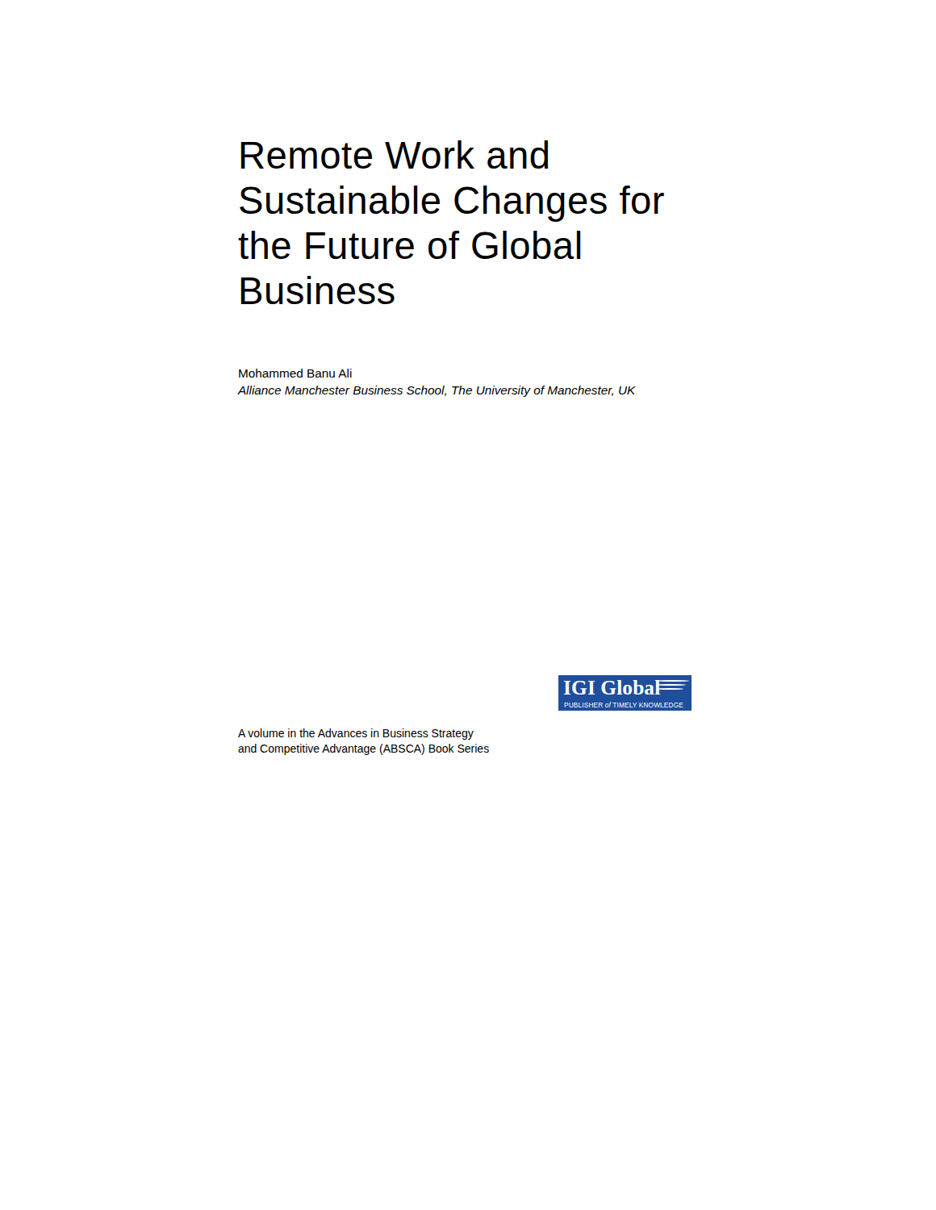Remote Work and Sustainable Changes for the Future of Global Business
Mohammed Banu Ali Alliance Manchester Business School, The University of Manchester, UK
IGI Global PUBLISHER of TIMELY KNOWLEDGE
A volume in the Advances in Business Strategy
and Competitive Advantage (ABSCA) Book Series